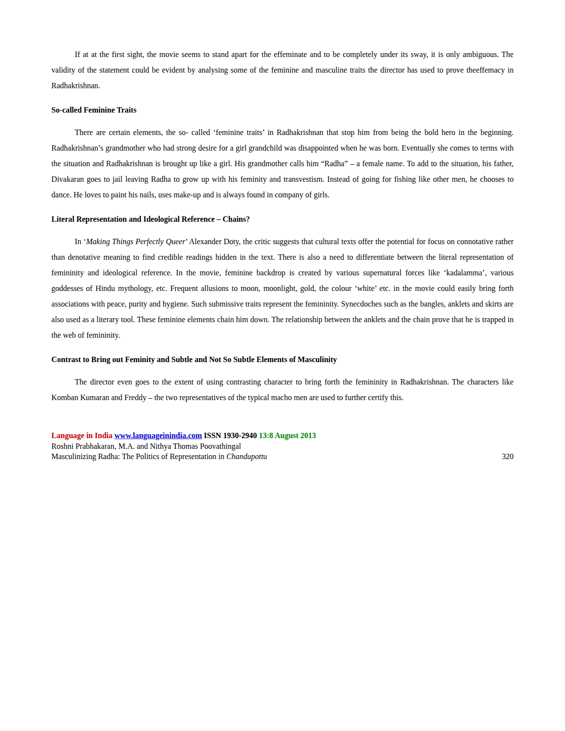If at at the first sight, the movie seems to stand apart for the effeminate and to be completely under its sway, it is only ambiguous. The validity of the statement could be evident by analysing some of the feminine and masculine traits the director has used to prove theeffemacy in Radhakrishnan.
So-called Feminine Traits
There are certain elements, the so- called ‘feminine traits’ in Radhakrishnan that stop him from being the bold hero in the beginning. Radhakrishnan’s grandmother who had strong desire for a girl grandchild was disappointed when he was born. Eventually she comes to terms with the situation and Radhakrishnan is brought up like a girl. His grandmother calls him “Radha” – a female name. To add to the situation, his father, Divakaran goes to jail leaving Radha to grow up with his feminity and transvestism. Instead of going for fishing like other men, he chooses to dance. He loves to paint his nails, uses make-up and is always found in company of girls.
Literal Representation and Ideological Reference – Chains?
In ‘Making Things Perfectly Queer’ Alexander Doty, the critic suggests that cultural texts offer the potential for focus on connotative rather than denotative meaning to find credible readings hidden in the text. There is also a need to differentiate between the literal representation of femininity and ideological reference. In the movie, feminine backdrop is created by various supernatural forces like ‘kadalamma’, various goddesses of Hindu mythology, etc. Frequent allusions to moon, moonlight, gold, the colour ‘white’ etc. in the movie could easily bring forth associations with peace, purity and hygiene. Such submissive traits represent the femininity. Synecdoches such as the bangles, anklets and skirts are also used as a literary tool. These feminine elements chain him down. The relationship between the anklets and the chain prove that he is trapped in the web of femininity.
Contrast to Bring out Feminity and Subtle and Not So Subtle Elements of Masculinity
The director even goes to the extent of using contrasting character to bring forth the femininity in Radhakrishnan. The characters like Komban Kumaran and Freddy – the two representatives of the typical macho men are used to further certify this.
Language in India www.languageinindia.com ISSN 1930-2940 13:8 August 2013
Roshni Prabhakaran, M.A. and Nithya Thomas Poovathingal
Masculinizing Radha: The Politics of Representation in Chandupottu 320